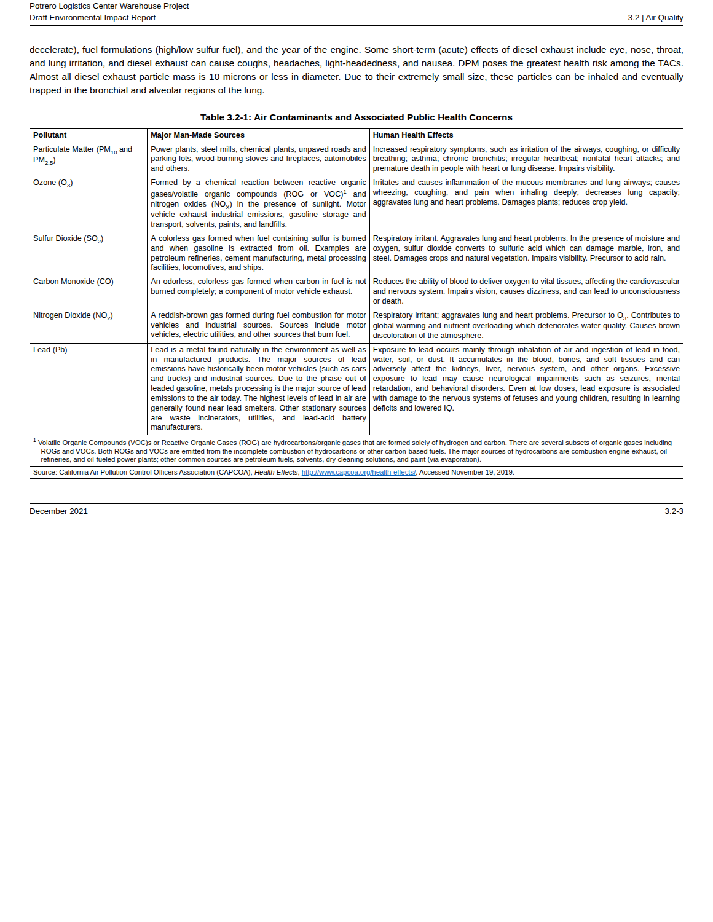Potrero Logistics Center Warehouse Project Draft Environmental Impact Report
3.2 | Air Quality
decelerate), fuel formulations (high/low sulfur fuel), and the year of the engine. Some short-term (acute) effects of diesel exhaust include eye, nose, throat, and lung irritation, and diesel exhaust can cause coughs, headaches, light-headedness, and nausea. DPM poses the greatest health risk among the TACs. Almost all diesel exhaust particle mass is 10 microns or less in diameter. Due to their extremely small size, these particles can be inhaled and eventually trapped in the bronchial and alveolar regions of the lung.
| Table 3.2-1: Air Contaminants and Associated Public Health Concerns |
| Pollutant | Major Man-Made Sources | Human Health Effects |
| --- | --- | --- |
| Particulate Matter (PM 10 and PM 2.5 ) | Power plants, steel mills, chemical plants, unpaved roads and parking lots, wood-burning stoves and fireplaces, automobiles and others. | Increased respiratory symptoms, such as irritation of the airways, coughing, or difficulty breathing; asthma; chronic bronchitis; irregular heartbeat; nonfatal heart attacks; and premature death in people with heart or lung disease. Impairs visibility. |
| Ozone (O 3 ) | Formed by a chemical reaction between reactive organic gases/volatile organic compounds (ROG or VOC) 1 and nitrogen oxides (NO X ) in the presence of sunlight. Motor vehicle exhaust industrial emissions, gasoline storage and transport, solvents, paints, and landfills. | Irritates and causes inflammation of the mucous membranes and lung airways; causes wheezing, coughing, and pain when inhaling deeply; decreases lung capacity; aggravates lung and heart problems. Damages plants; reduces crop yield. |
| Sulfur Dioxide (SO 2 ) | A colorless gas formed when fuel containing sulfur is burned and when gasoline is extracted from oil. Examples are petroleum refineries, cement manufacturing, metal processing facilities, locomotives, and ships. | Respiratory irritant. Aggravates lung and heart problems. In the presence of moisture and oxygen, sulfur dioxide converts to sulfuric acid which can damage marble, iron, and steel. Damages crops and natural vegetation. Impairs visibility. Precursor to acid rain. |
| Carbon Monoxide (CO) | An odorless, colorless gas formed when carbon in fuel is not burned completely; a component of motor vehicle exhaust. | Reduces the ability of blood to deliver oxygen to vital tissues, affecting the cardiovascular and nervous system. Impairs vision, causes dizziness, and can lead to unconsciousness or death. |
| Nitrogen Dioxide (NO 2 ) | A reddish-brown gas formed during fuel combustion for motor vehicles and industrial sources. Sources include motor vehicles, electric utilities, and other sources that burn fuel. | Respiratory irritant; aggravates lung and heart problems. Precursor to O 3 . Contributes to global warming and nutrient overloading which deteriorates water quality. Causes brown discoloration of the atmosphere. |
| Lead (Pb) | Lead is a metal found naturally in the environment as well as in manufactured products. The major sources of lead emissions have historically been motor vehicles (such as cars and trucks) and industrial sources. Due to the phase out of leaded gasoline, metals processing is the major source of lead emissions to the air today. The highest levels of lead in air are generally found near lead smelters. Other stationary sources are waste incinerators, utilities, and lead-acid battery manufacturers. | Exposure to lead occurs mainly through inhalation of air and ingestion of lead in food, water, soil, or dust. It accumulates in the blood, bones, and soft tissues and can adversely affect the kidneys, liver, nervous system, and other organs. Excessive exposure to lead may cause neurological impairments such as seizures, mental retardation, and behavioral disorders. Even at low doses, lead exposure is associated with damage to the nervous systems of fetuses and young children, resulting in learning deficits and lowered IQ. |
| 1 Volatile Organic Compounds (VOC)s or Reactive Organic Gases (ROG) are hydrocarbons/organic gases that are formed solely of hydrogen and carbon. There are several subsets of organic gases including ROGs and VOCs. Both ROGs and VOCs are emitted from the incomplete combustion of hydrocarbons or other carbon-based fuels. The major sources of hydrocarbons are combustion engine exhaust, oil refineries, and oil-fueled power plants; other common sources are petroleum fuels, solvents, dry cleaning solutions, and paint (via evaporation). |
| Source: California Air Pollution Control Officers Association (CAPCOA), Health Effects , http://www.capcoa.org/health-effects/ , Accessed November 19, 2019. |
December 2021
3.2-3